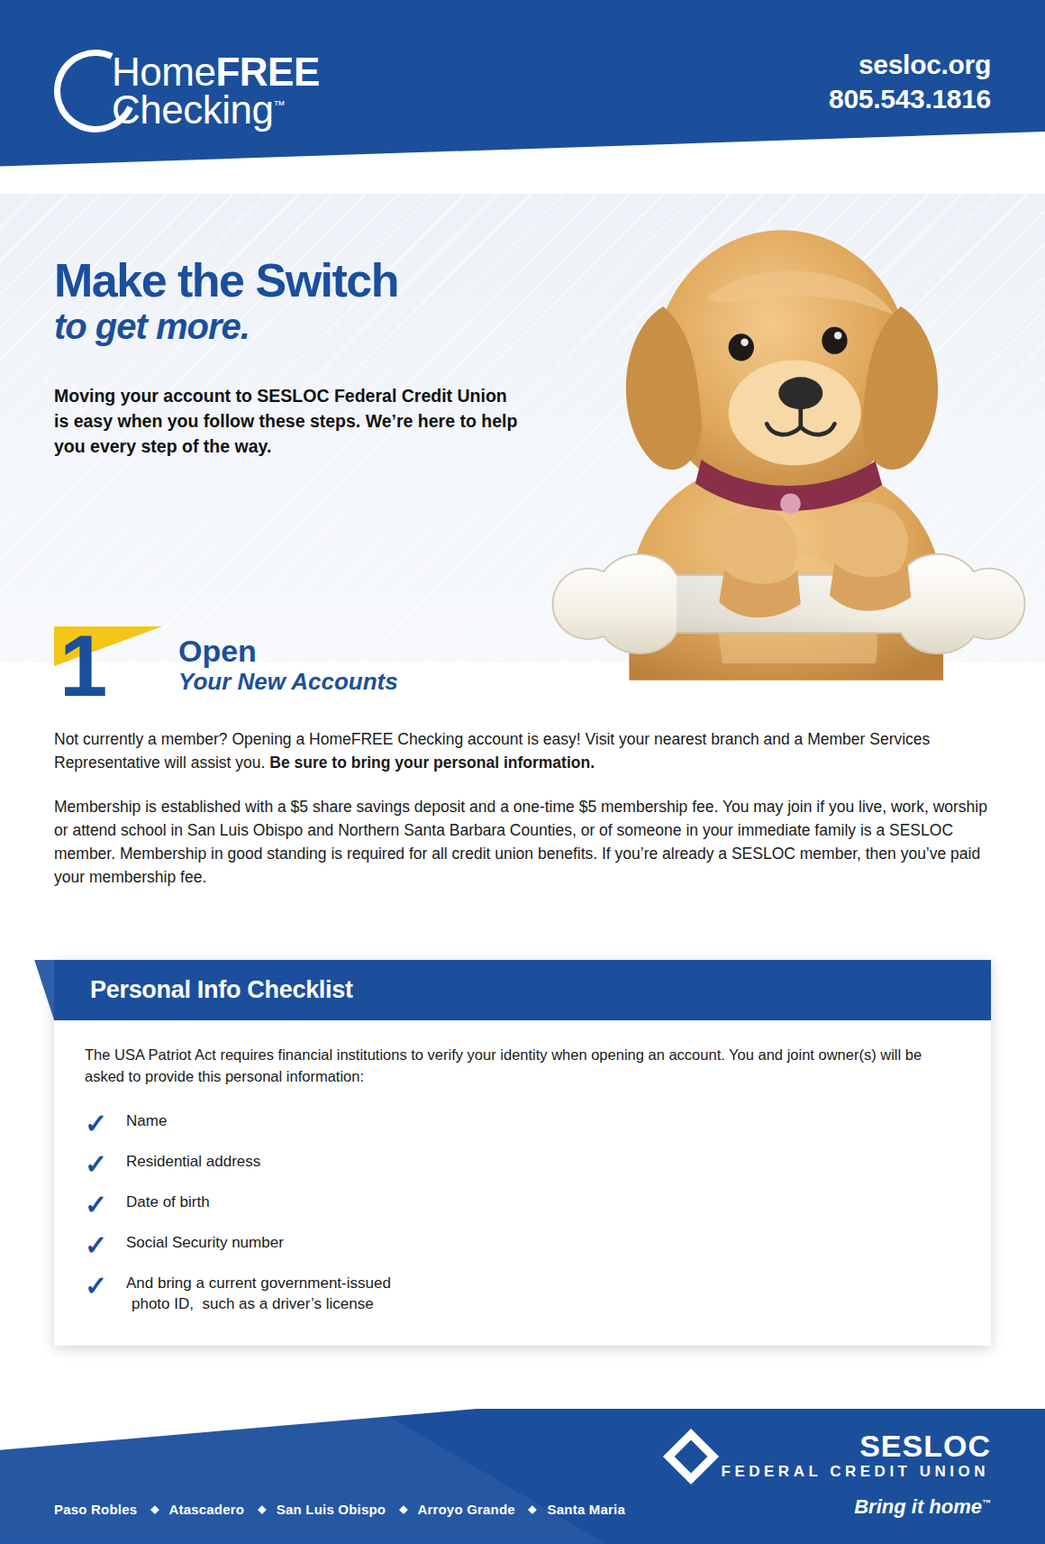HomeFREE Checking™
sesloc.org
805.543.1816
Make the Switch to get more.
Moving your account to SESLOC Federal Credit Union is easy when you follow these steps. We’re here to help you every step of the way.
1
Open
Your New Accounts
Not currently a member? Opening a HomeFREE Checking account is easy! Visit your nearest branch and a Member Services Representative will assist you. Be sure to bring your personal information.
Membership is established with a $5 share savings deposit and a one-time $5 membership fee. You may join if you live, work, worship or attend school in San Luis Obispo and Northern Santa Barbara Counties, or of someone in your immediate family is a SESLOC member. Membership in good standing is required for all credit union benefits. If you’re already a SESLOC member, then you’ve paid your membership fee.
Personal Info Checklist
The USA Patriot Act requires financial institutions to verify your identity when opening an account. You and joint owner(s) will be asked to provide this personal information:
Name
Residential address
Date of birth
Social Security number
And bring a current government-issuedphoto ID, such as a driver’s license
Paso Robles Atascadero San Luis Obispo Arroyo Grande Santa Maria
SESLOC
FEDERAL CREDIT UNION
Bring it home™